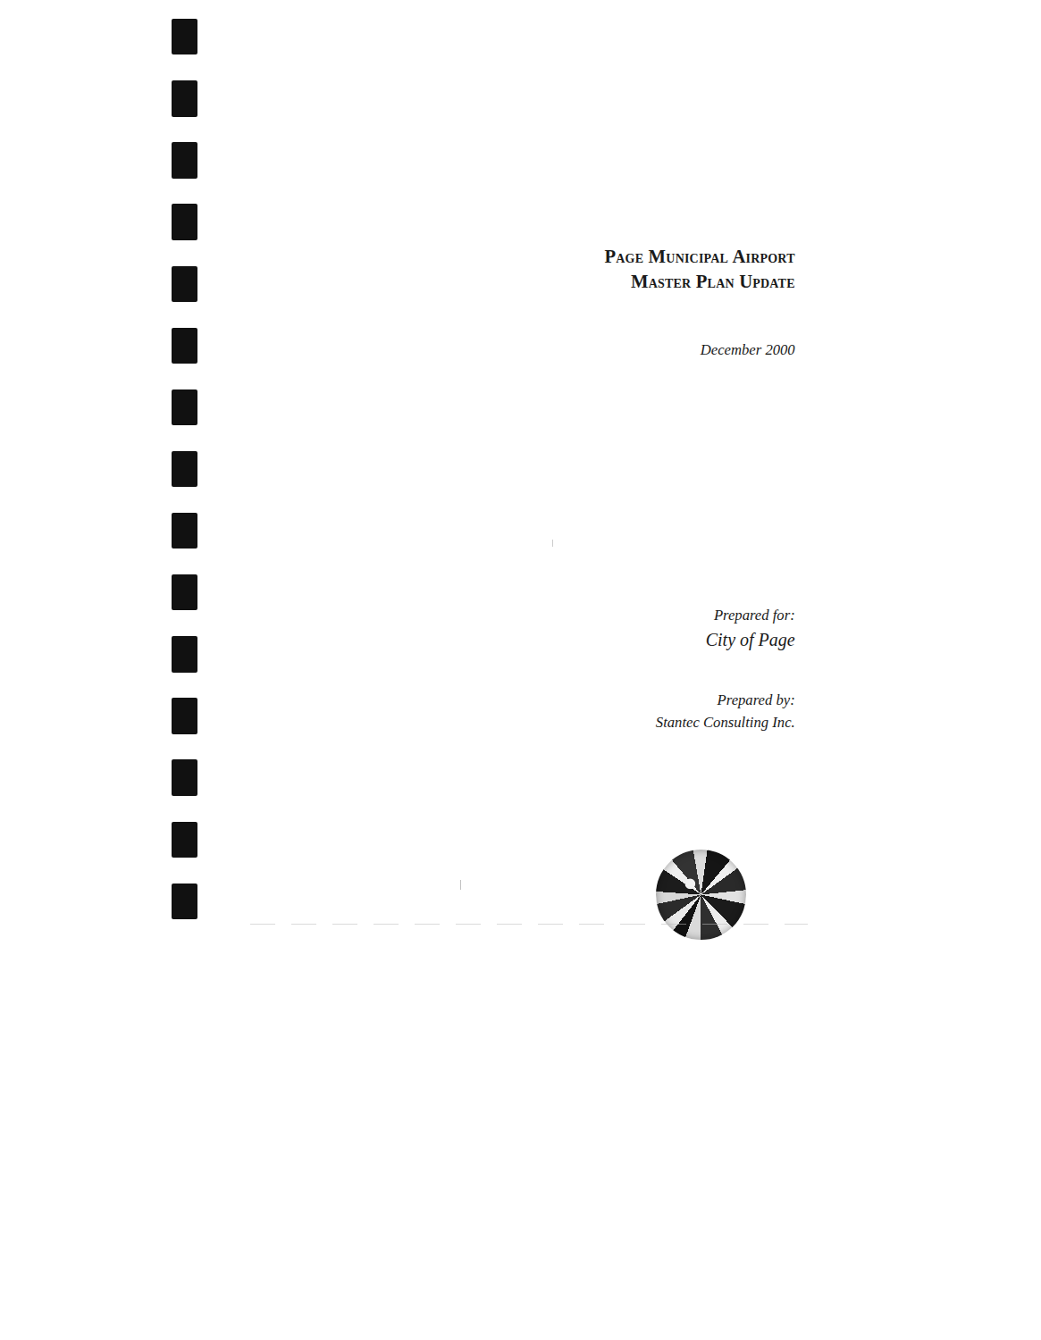Page Municipal Airport
Master Plan Update
December 2000
Prepared for:
City of Page
Prepared by:
Stantec Consulting Inc.
Stantec